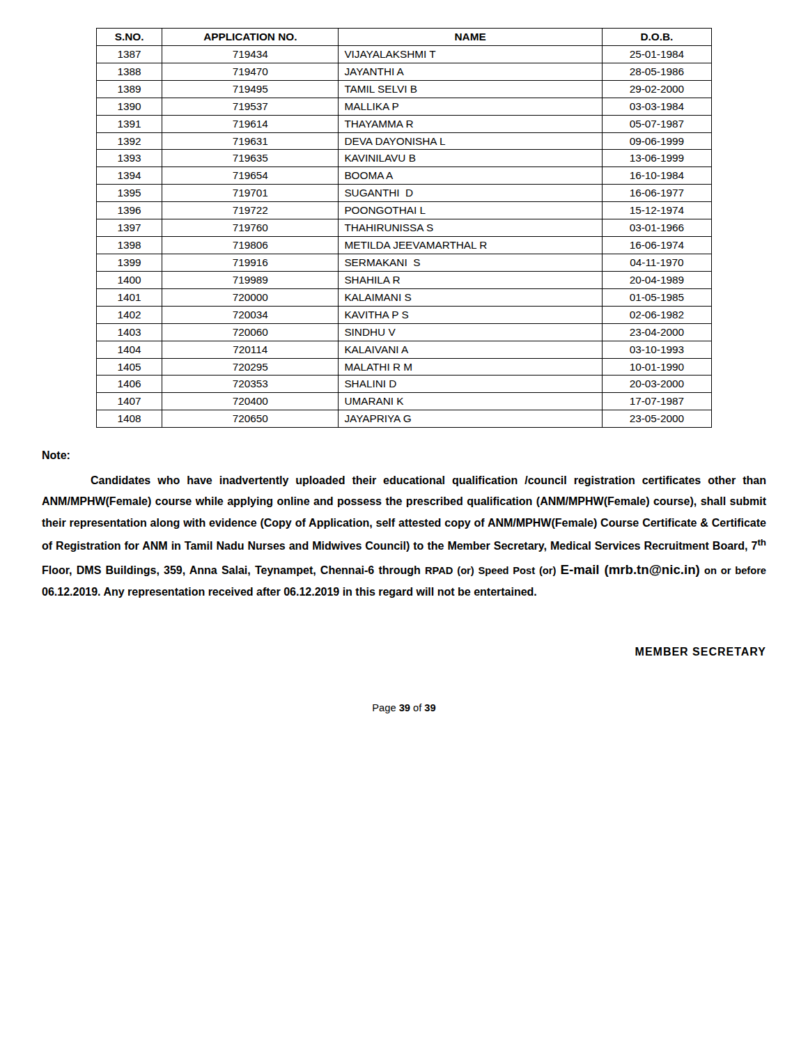| S.NO. | APPLICATION NO. | NAME | D.O.B. |
| --- | --- | --- | --- |
| 1387 | 719434 | VIJAYALAKSHMI T | 25-01-1984 |
| 1388 | 719470 | JAYANTHI A | 28-05-1986 |
| 1389 | 719495 | TAMIL SELVI B | 29-02-2000 |
| 1390 | 719537 | MALLIKA P | 03-03-1984 |
| 1391 | 719614 | THAYAMMA R | 05-07-1987 |
| 1392 | 719631 | DEVA DAYONISHA L | 09-06-1999 |
| 1393 | 719635 | KAVINILAVU B | 13-06-1999 |
| 1394 | 719654 | BOOMA A | 16-10-1984 |
| 1395 | 719701 | SUGANTHI D | 16-06-1977 |
| 1396 | 719722 | POONGOTHAI L | 15-12-1974 |
| 1397 | 719760 | THAHIRUNISSA S | 03-01-1966 |
| 1398 | 719806 | METILDA JEEVAMARTHAL R | 16-06-1974 |
| 1399 | 719916 | SERMAKANI S | 04-11-1970 |
| 1400 | 719989 | SHAHILA R | 20-04-1989 |
| 1401 | 720000 | KALAIMANI S | 01-05-1985 |
| 1402 | 720034 | KAVITHA P S | 02-06-1982 |
| 1403 | 720060 | SINDHU V | 23-04-2000 |
| 1404 | 720114 | KALAIVANI A | 03-10-1993 |
| 1405 | 720295 | MALATHI R M | 10-01-1990 |
| 1406 | 720353 | SHALINI D | 20-03-2000 |
| 1407 | 720400 | UMARANI K | 17-07-1987 |
| 1408 | 720650 | JAYAPRIYA G | 23-05-2000 |
Note:
Candidates who have inadvertently uploaded their educational qualification /council registration certificates other than ANM/MPHW(Female) course while applying online and possess the prescribed qualification (ANM/MPHW(Female) course), shall submit their representation along with evidence (Copy of Application, self attested copy of ANM/MPHW(Female) Course Certificate & Certificate of Registration for ANM in Tamil Nadu Nurses and Midwives Council) to the Member Secretary, Medical Services Recruitment Board, 7th Floor, DMS Buildings, 359, Anna Salai, Teynampet, Chennai-6 through RPAD (or) Speed Post (or) E-mail (mrb.tn@nic.in) on or before 06.12.2019. Any representation received after 06.12.2019 in this regard will not be entertained.
MEMBER SECRETARY
Page 39 of 39